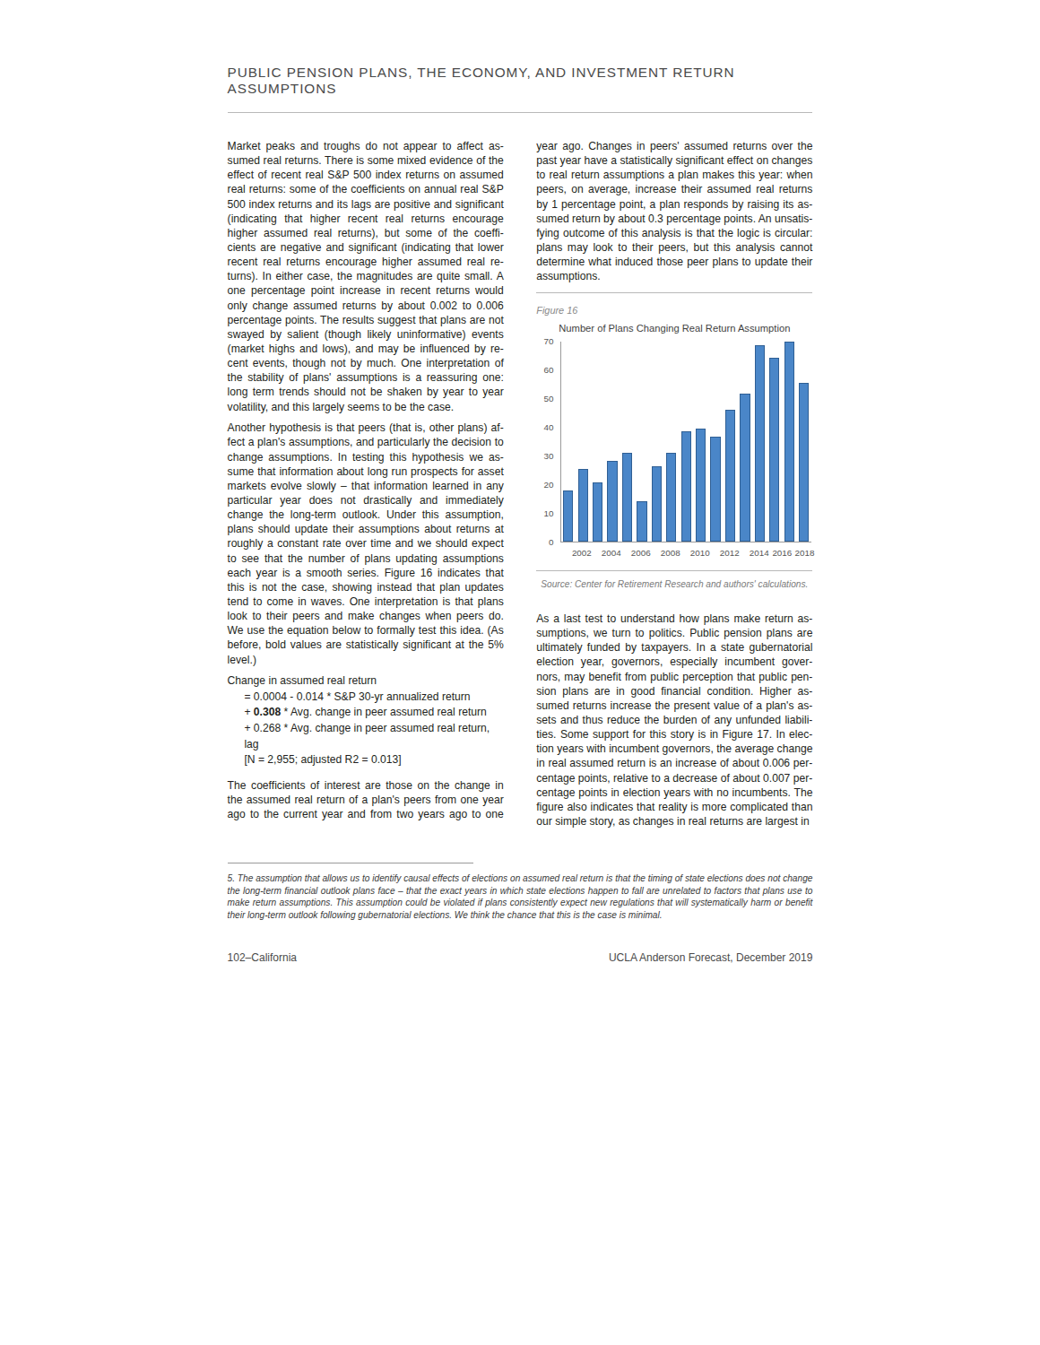Public Pension Plans, the Economy, and Investment Return Assumptions
Market peaks and troughs do not appear to affect assumed real returns. There is some mixed evidence of the effect of recent real S&P 500 index returns on assumed real returns: some of the coefficients on annual real S&P 500 index returns and its lags are positive and significant (indicating that higher recent real returns encourage higher assumed real returns), but some of the coefficients are negative and significant (indicating that lower recent real returns encourage higher assumed real returns). In either case, the magnitudes are quite small. A one percentage point increase in recent returns would only change assumed returns by about 0.002 to 0.006 percentage points. The results suggest that plans are not swayed by salient (though likely uninformative) events (market highs and lows), and may be influenced by recent events, though not by much. One interpretation of the stability of plans' assumptions is a reassuring one: long term trends should not be shaken by year to year volatility, and this largely seems to be the case.
Another hypothesis is that peers (that is, other plans) affect a plan's assumptions, and particularly the decision to change assumptions. In testing this hypothesis we assume that information about long run prospects for asset markets evolve slowly – that information learned in any particular year does not drastically and immediately change the long-term outlook. Under this assumption, plans should update their assumptions about returns at roughly a constant rate over time and we should expect to see that the number of plans updating assumptions each year is a smooth series. Figure 16 indicates that this is not the case, showing instead that plan updates tend to come in waves. One interpretation is that plans look to their peers and make changes when peers do. We use the equation below to formally test this idea. (As before, bold values are statistically significant at the 5% level.)
Change in assumed real return = 0.0004 - 0.014 * S&P 30-yr annualized return + 0.308 * Avg. change in peer assumed real return + 0.268 * Avg. change in peer assumed real return, lag [N = 2,955; adjusted R2 = 0.013]
The coefficients of interest are those on the change in the assumed real return of a plan's peers from one year ago to the current year and from two years ago to one year ago. Changes in peers' assumed returns over the past year have a statistically significant effect on changes to real return assumptions a plan makes this year: when peers, on average, increase their assumed real returns by 1 percentage point, a plan responds by raising its assumed return by about 0.3 percentage points. An unsatisfying outcome of this analysis is that the logic is circular: plans may look to their peers, but this analysis cannot determine what induced those peer plans to update their assumptions.
Figure 16
Number of Plans Changing Real Return Assumption
70 60 50 40 30 20 10 0
2002 2004 2006 2008 2010 2012 2014 2016 2018
Source: Center for Retirement Research and authors' calculations.
As a last test to understand how plans make return assumptions, we turn to politics. Public pension plans are ultimately funded by taxpayers. In a state gubernatorial election year, governors, especially incumbent governors, may benefit from public perception that public pension plans are in good financial condition. Higher assumed returns increase the present value of a plan's assets and thus reduce the burden of any unfunded liabilities. Some support for this story is in Figure 17. In election years with incumbent governors, the average change in real assumed return is an increase of about 0.006 percentage points, relative to a decrease of about 0.007 percentage points in election years with no incumbents. The figure also indicates that reality is more complicated than our simple story, as changes in real returns are largest in
5. The assumption that allows us to identify causal effects of elections on assumed real return is that the timing of state elections does not change the long-term financial outlook plans face – that the exact years in which state elections happen to fall are unrelated to factors that plans use to make return assumptions. This assumption could be violated if plans consistently expect new regulations that will systematically harm or benefit their long-term outlook following gubernatorial elections. We think the chance that this is the case is minimal.
102–California
UCLA Anderson Forecast, December 2019